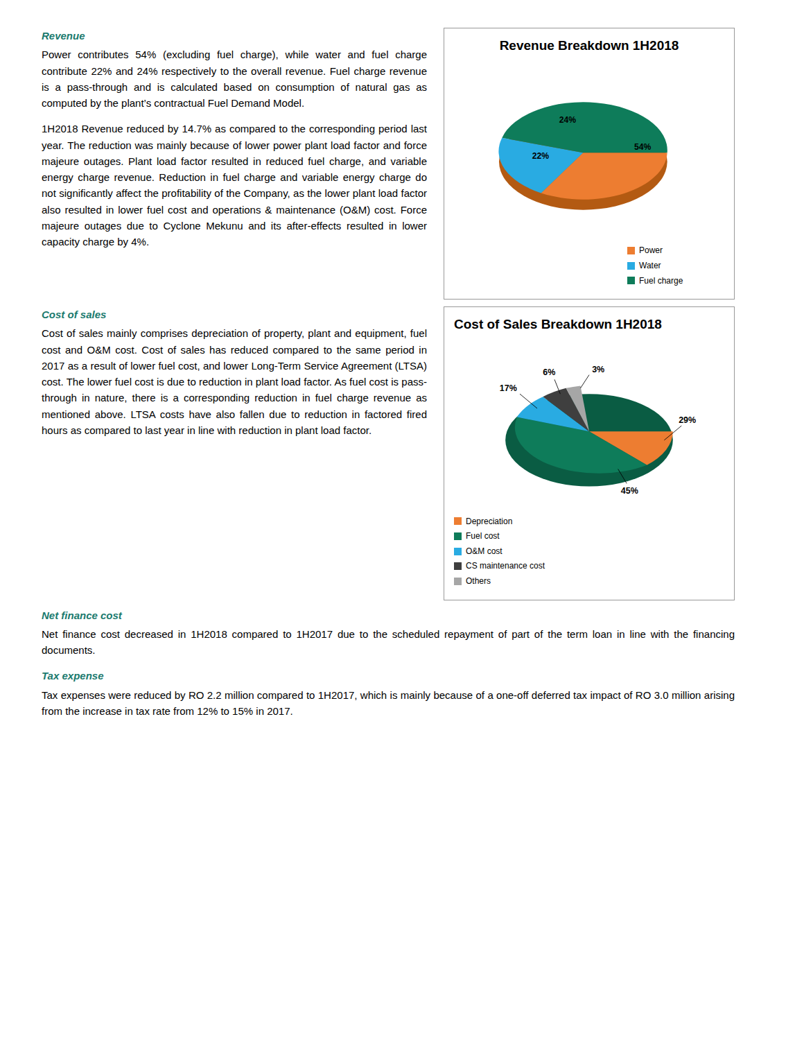Revenue Breakdown 1H2018
54% 22% 24%
Power
Water
Fuel charge
Revenue
Power contributes 54% (excluding fuel charge), while water and fuel charge contribute 22% and 24% respectively to the overall revenue. Fuel charge revenue is a pass-through and is calculated based on consumption of natural gas as computed by the plant’s contractual Fuel Demand Model.
1H2018 Revenue reduced by 14.7% as compared to the corresponding period last year. The reduction was mainly because of lower power plant load factor and force majeure outages. Plant load factor resulted in reduced fuel charge, and variable energy charge revenue. Reduction in fuel charge and variable energy charge do not significantly affect the profitability of the Company, as the lower plant load factor also resulted in lower fuel cost and operations & maintenance (O&M) cost. Force majeure outages due to Cyclone Mekunu and its after-effects resulted in lower capacity charge by 4%.
Cost of Sales Breakdown 1H2018
29% 45% 17% 6% 3%
Depreciation
Fuel cost
O&M cost
CS maintenance cost
Others
Cost of sales
Cost of sales mainly comprises depreciation of property, plant and equipment, fuel cost and O&M cost. Cost of sales has reduced compared to the same period in 2017 as a result of lower fuel cost, and lower Long-Term Service Agreement (LTSA) cost. The lower fuel cost is due to reduction in plant load factor. As fuel cost is pass-through in nature, there is a corresponding reduction in fuel charge revenue as mentioned above. LTSA costs have also fallen due to reduction in factored fired hours as compared to last year in line with reduction in plant load factor.
Net finance cost
Net finance cost decreased in 1H2018 compared to 1H2017 due to the scheduled repayment of part of the term loan in line with the financing documents.
Tax expense
Tax expenses were reduced by RO 2.2 million compared to 1H2017, which is mainly because of a one-off deferred tax impact of RO 3.0 million arising from the increase in tax rate from 12% to 15% in 2017.